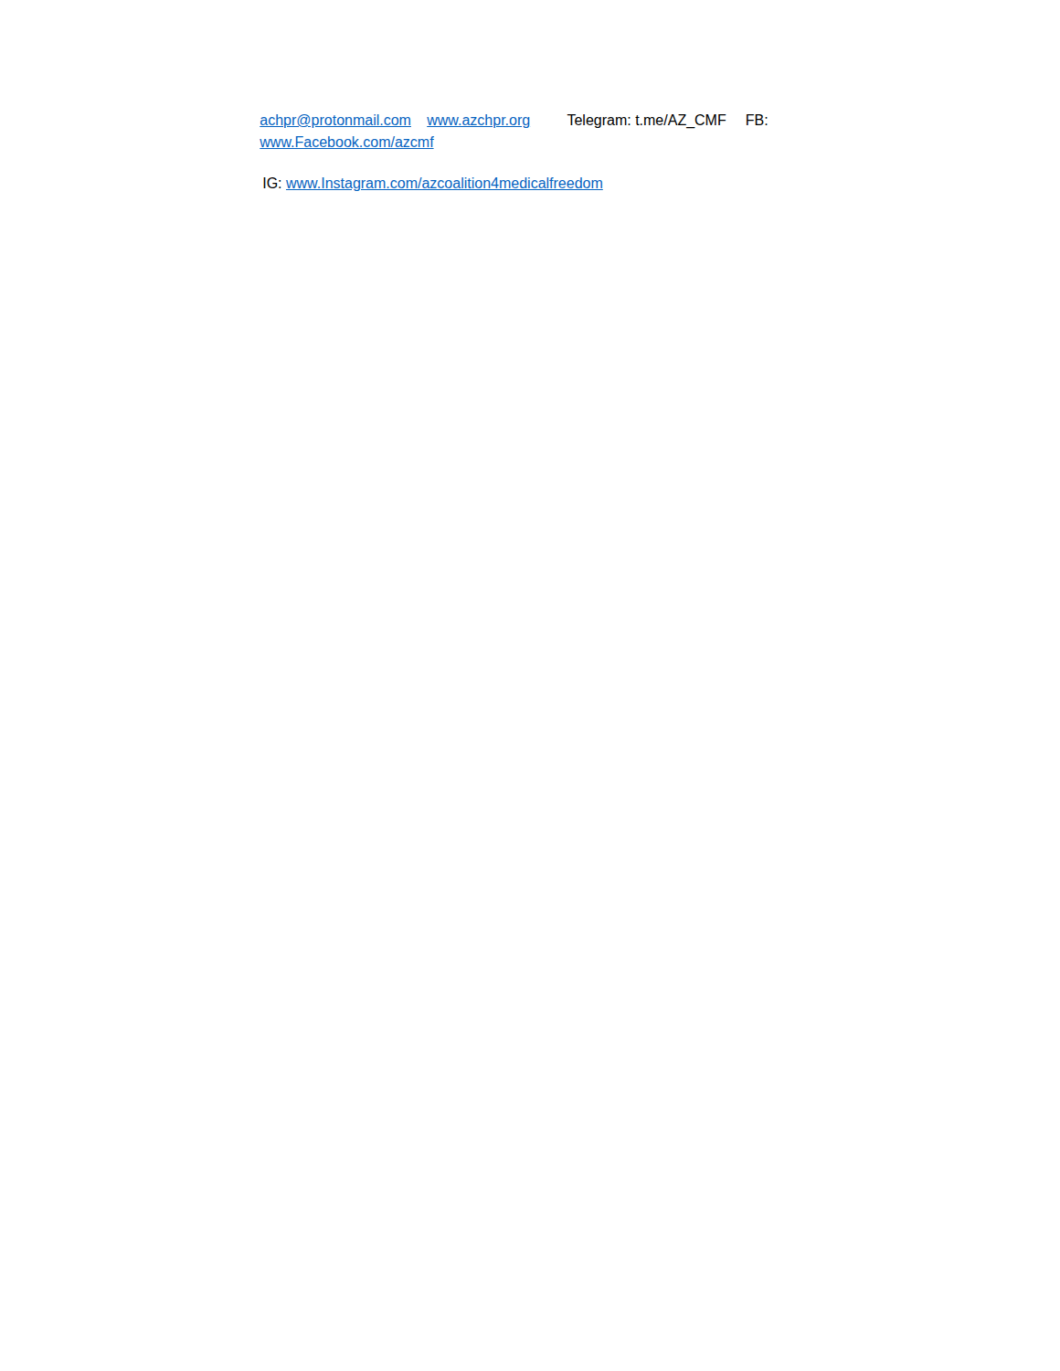achpr@protonmail.com www.azchpr.org Telegram: t.me/AZ_CMF FB: www.Facebook.com/azcmf
IG: www.Instagram.com/azcoalition4medicalfreedom